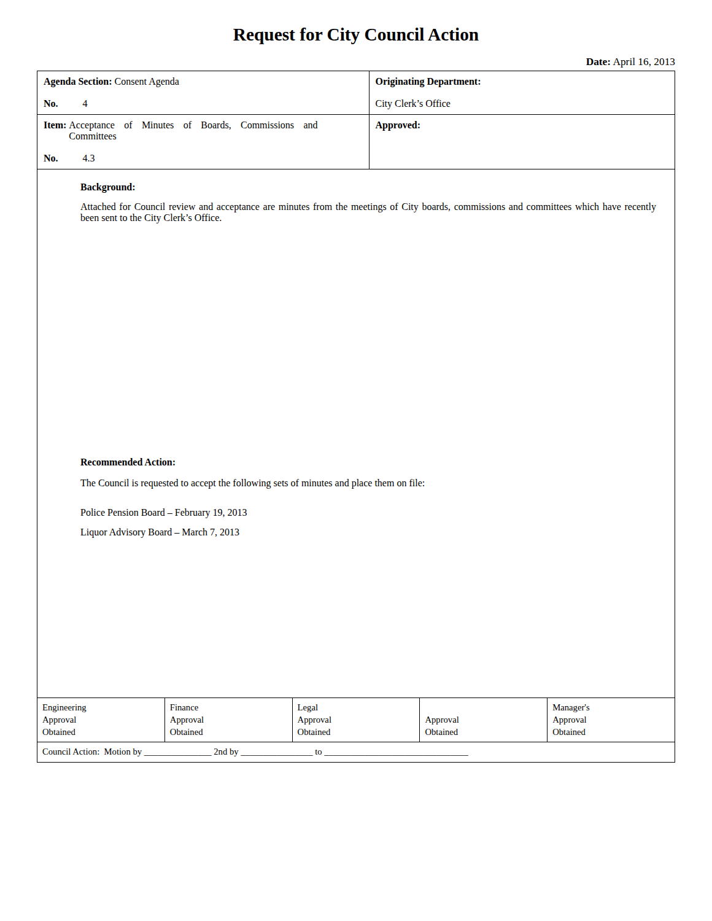Request for City Council Action
Date: April 16, 2013
| Agenda Section: Consent Agenda No. 4 | Originating Department: City Clerk’s Office |
| Item: Acceptance of Minutes of Boards, Commissions and Committees No. 4.3 | Approved: |
| Background: Attached for Council review and acceptance are minutes from the meetings of City boards, commissions and committees which have recently been sent to the City Clerk’s Office. Recommended Action: The Council is requested to accept the following sets of minutes and place them on file: Police Pension Board – February 19, 2013 Liquor Advisory Board – March 7, 2013 |
| Engineering Approval Obtained | Finance Approval Obtained | Legal Approval Obtained | Approval Obtained | Manager's Approval Obtained |
| Council Action: Motion by _______________ 2nd by ________________ to ________________________________ |